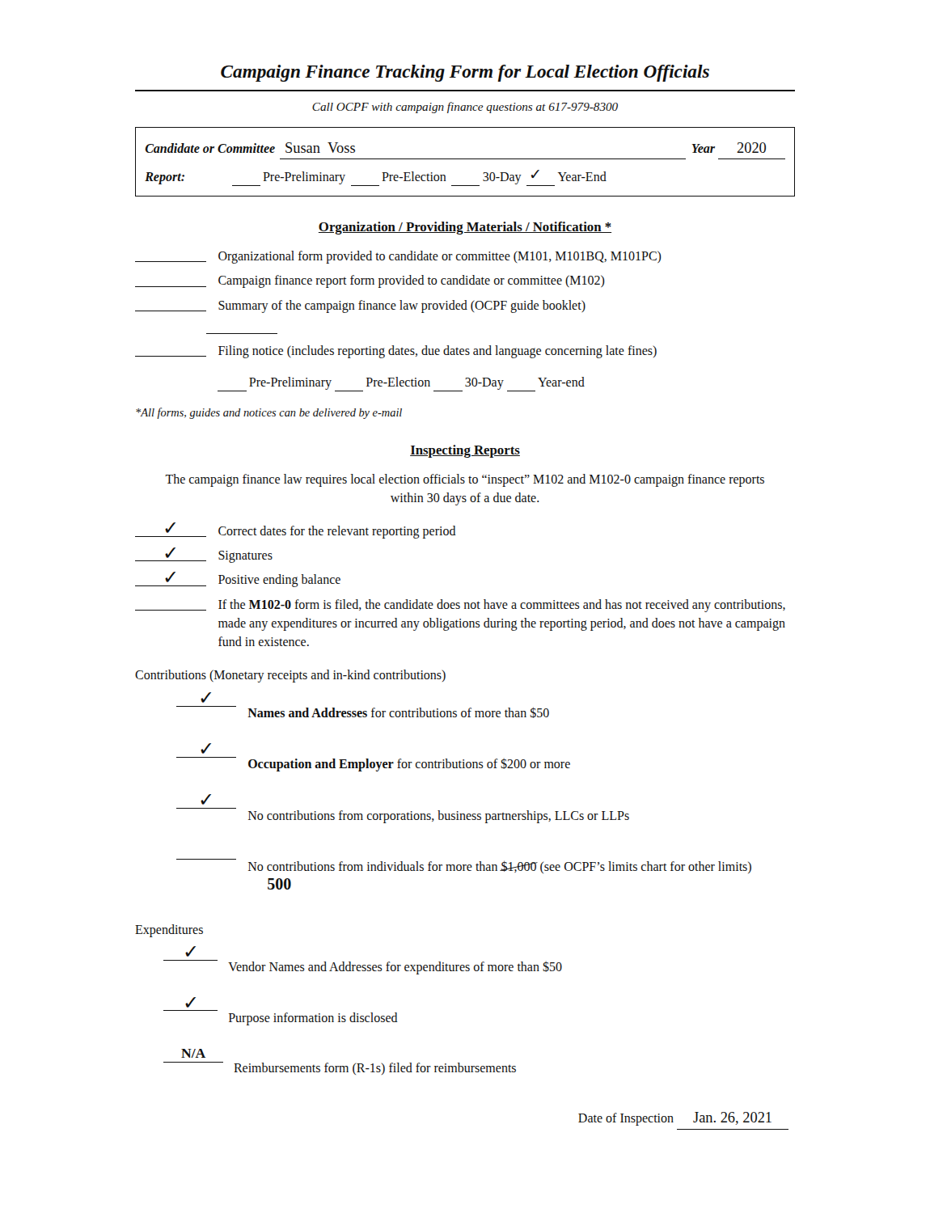Campaign Finance Tracking Form for Local Election Officials
Call OCPF with campaign finance questions at 617-979-8300
Candidate or Committee Susan Voss Year 2020
Report: Pre-Preliminary Pre-Election 30-Day Year-End
Organization / Providing Materials / Notification *
Organizational form provided to candidate or committee (M101, M101BQ, M101PC)
Campaign finance report form provided to candidate or committee (M102)
Summary of the campaign finance law provided (OCPF guide booklet)
Filing notice (includes reporting dates, due dates and language concerning late fines)
Pre-Preliminary Pre-Election 30-Day Year-end
*All forms, guides and notices can be delivered by e-mail
Inspecting Reports
The campaign finance law requires local election officials to “inspect” M102 and M102-0 campaign finance reports within 30 days of a due date.
Correct dates for the relevant reporting period
Signatures
Positive ending balance
If the M102-0 form is filed, the candidate does not have a committees and has not received any contributions, made any expenditures or incurred any obligations during the reporting period, and does not have a campaign fund in existence.
Contributions (Monetary receipts and in-kind contributions)
Names and Addresses for contributions of more than $50
Occupation and Employer for contributions of $200 or more
No contributions from corporations, business partnerships, LLCs or LLPs
No contributions from individuals for more than $1,000 (see OCPF’s limits chart for other limits) 500
Expenditures
Vendor Names and Addresses for expenditures of more than $50
Purpose information is disclosed
N/A
Reimbursements form (R-1s) filed for reimbursements
Date of Inspection Jan. 26, 2021